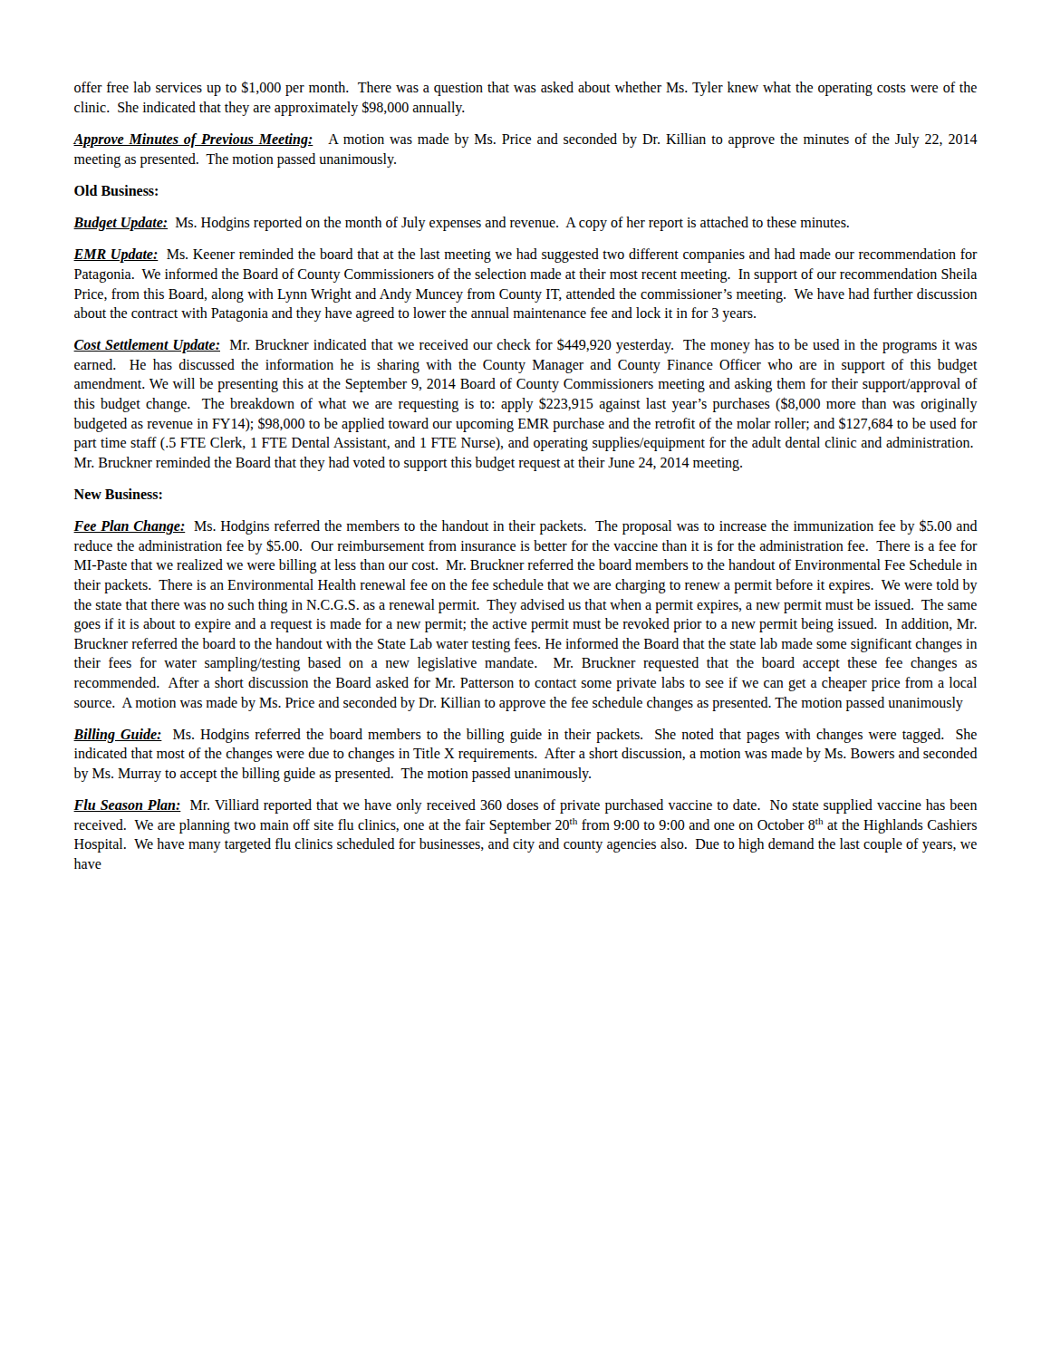offer free lab services up to $1,000 per month. There was a question that was asked about whether Ms. Tyler knew what the operating costs were of the clinic. She indicated that they are approximately $98,000 annually.
Approve Minutes of Previous Meeting: A motion was made by Ms. Price and seconded by Dr. Killian to approve the minutes of the July 22, 2014 meeting as presented. The motion passed unanimously.
Old Business:
Budget Update: Ms. Hodgins reported on the month of July expenses and revenue. A copy of her report is attached to these minutes.
EMR Update: Ms. Keener reminded the board that at the last meeting we had suggested two different companies and had made our recommendation for Patagonia. We informed the Board of County Commissioners of the selection made at their most recent meeting. In support of our recommendation Sheila Price, from this Board, along with Lynn Wright and Andy Muncey from County IT, attended the commissioner’s meeting. We have had further discussion about the contract with Patagonia and they have agreed to lower the annual maintenance fee and lock it in for 3 years.
Cost Settlement Update: Mr. Bruckner indicated that we received our check for $449,920 yesterday. The money has to be used in the programs it was earned. He has discussed the information he is sharing with the County Manager and County Finance Officer who are in support of this budget amendment. We will be presenting this at the September 9, 2014 Board of County Commissioners meeting and asking them for their support/approval of this budget change. The breakdown of what we are requesting is to: apply $223,915 against last year’s purchases ($8,000 more than was originally budgeted as revenue in FY14); $98,000 to be applied toward our upcoming EMR purchase and the retrofit of the molar roller; and $127,684 to be used for part time staff (.5 FTE Clerk, 1 FTE Dental Assistant, and 1 FTE Nurse), and operating supplies/equipment for the adult dental clinic and administration. Mr. Bruckner reminded the Board that they had voted to support this budget request at their June 24, 2014 meeting.
New Business:
Fee Plan Change: Ms. Hodgins referred the members to the handout in their packets. The proposal was to increase the immunization fee by $5.00 and reduce the administration fee by $5.00. Our reimbursement from insurance is better for the vaccine than it is for the administration fee. There is a fee for MI-Paste that we realized we were billing at less than our cost. Mr. Bruckner referred the board members to the handout of Environmental Fee Schedule in their packets. There is an Environmental Health renewal fee on the fee schedule that we are charging to renew a permit before it expires. We were told by the state that there was no such thing in N.C.G.S. as a renewal permit. They advised us that when a permit expires, a new permit must be issued. The same goes if it is about to expire and a request is made for a new permit; the active permit must be revoked prior to a new permit being issued. In addition, Mr. Bruckner referred the board to the handout with the State Lab water testing fees. He informed the Board that the state lab made some significant changes in their fees for water sampling/testing based on a new legislative mandate. Mr. Bruckner requested that the board accept these fee changes as recommended. After a short discussion the Board asked for Mr. Patterson to contact some private labs to see if we can get a cheaper price from a local source. A motion was made by Ms. Price and seconded by Dr. Killian to approve the fee schedule changes as presented. The motion passed unanimously
Billing Guide: Ms. Hodgins referred the board members to the billing guide in their packets. She noted that pages with changes were tagged. She indicated that most of the changes were due to changes in Title X requirements. After a short discussion, a motion was made by Ms. Bowers and seconded by Ms. Murray to accept the billing guide as presented. The motion passed unanimously.
Flu Season Plan: Mr. Villiard reported that we have only received 360 doses of private purchased vaccine to date. No state supplied vaccine has been received. We are planning two main off site flu clinics, one at the fair September 20th from 9:00 to 9:00 and one on October 8th at the Highlands Cashiers Hospital. We have many targeted flu clinics scheduled for businesses, and city and county agencies also. Due to high demand the last couple of years, we have